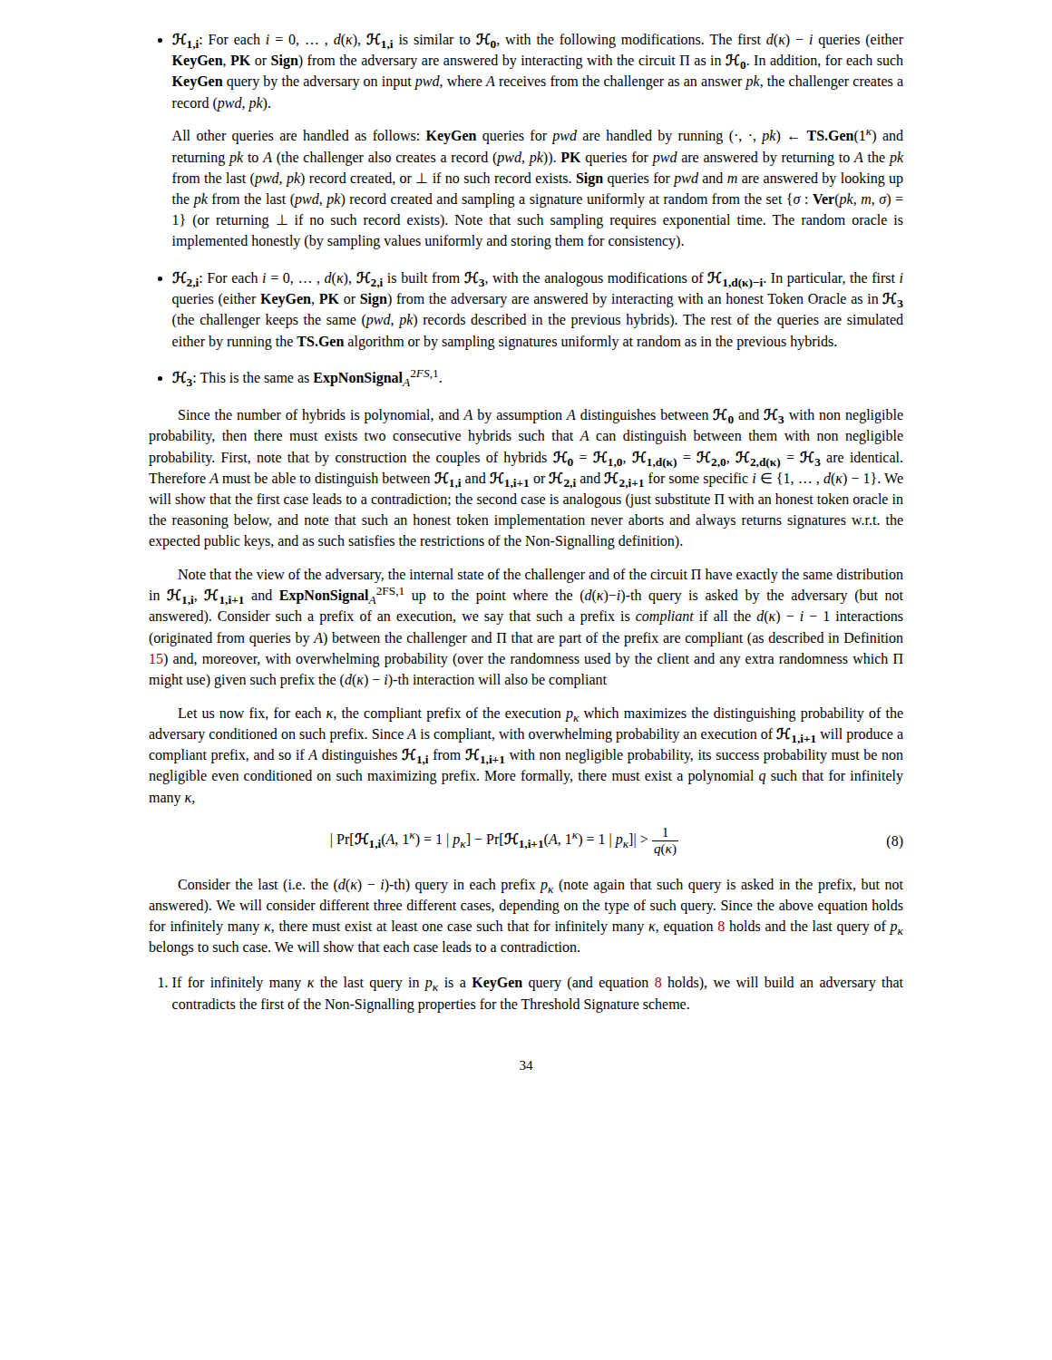ℋ1,i: For each i = 0, … , d(κ), ℋ1,i is similar to ℋ0, with the following modifications. The first d(κ) − i queries (either KeyGen, PK or Sign) from the adversary are answered by interacting with the circuit Π as in ℋ0. In addition, for each such KeyGen query by the adversary on input pwd, where A receives from the challenger as an answer pk, the challenger creates a record (pwd, pk).
All other queries are handled as follows: KeyGen queries for pwd are handled by running (·, ·, pk) ← TS.Gen(1κ) and returning pk to A (the challenger also creates a record (pwd, pk)). PK queries for pwd are answered by returning to A the pk from the last (pwd, pk) record created, or ⊥ if no such record exists. Sign queries for pwd and m are answered by looking up the pk from the last (pwd, pk) record created and sampling a signature uniformly at random from the set {σ : Ver(pk, m, σ) = 1} (or returning ⊥ if no such record exists). Note that such sampling requires exponential time. The random oracle is implemented honestly (by sampling values uniformly and storing them for consistency).
ℋ2,i: For each i = 0, … , d(κ), ℋ2,i is built from ℋ3, with the analogous modifications of ℋ1,d(κ)−i. In particular, the first i queries (either KeyGen, PK or Sign) from the adversary are answered by interacting with an honest Token Oracle as in ℋ3 (the challenger keeps the same (pwd, pk) records described in the previous hybrids). The rest of the queries are simulated either by running the TS.Gen algorithm or by sampling signatures uniformly at random as in the previous hybrids.
ℋ3: This is the same as ExpNonSignalA2FS,1.
Since the number of hybrids is polynomial, and A by assumption A distinguishes between ℋ0 and ℋ3 with non negligible probability, then there must exists two consecutive hybrids such that A can distinguish between them with non negligible probability. First, note that by construction the couples of hybrids ℋ0 = ℋ1,0, ℋ1,d(κ) = ℋ2,0, ℋ2,d(κ) = ℋ3 are identical. Therefore A must be able to distinguish between ℋ1,i and ℋ1,i+1 or ℋ2,i and ℋ2,i+1 for some specific i ∈ {1, … , d(κ) − 1}. We will show that the first case leads to a contradiction; the second case is analogous (just substitute Π with an honest token oracle in the reasoning below, and note that such an honest token implementation never aborts and always returns signatures w.r.t. the expected public keys, and as such satisfies the restrictions of the Non-Signalling definition).
Note that the view of the adversary, the internal state of the challenger and of the circuit Π have exactly the same distribution in ℋ1,i, ℋ1,i+1 and ExpNonSignalA2FS,1 up to the point where the (d(κ)−i)-th query is asked by the adversary (but not answered). Consider such a prefix of an execution, we say that such a prefix is compliant if all the d(κ) − i − 1 interactions (originated from queries by A) between the challenger and Π that are part of the prefix are compliant (as described in Definition 15) and, moreover, with overwhelming probability (over the randomness used by the client and any extra randomness which Π might use) given such prefix the (d(κ) − i)-th interaction will also be compliant
Let us now fix, for each κ, the compliant prefix of the execution pκ which maximizes the distinguishing probability of the adversary conditioned on such prefix. Since A is compliant, with overwhelming probability an execution of ℋ1,i+1 will produce a compliant prefix, and so if A distinguishes ℋ1,i from ℋ1,i+1 with non negligible probability, its success probability must be non negligible even conditioned on such maximizing prefix. More formally, there must exist a polynomial q such that for infinitely many κ,
| Pr[ℋ1,i(A, 1κ) = 1 | pκ] − Pr[ℋ1,i+1(A, 1κ) = 1 | pκ]| > 1 q(κ)
(8)
Consider the last (i.e. the (d(κ) − i)-th) query in each prefix pκ (note again that such query is asked in the prefix, but not answered). We will consider different three different cases, depending on the type of such query. Since the above equation holds for infinitely many κ, there must exist at least one case such that for infinitely many κ, equation 8 holds and the last query of pκ belongs to such case. We will show that each case leads to a contradiction.
If for infinitely many κ the last query in pκ is a KeyGen query (and equation 8 holds), we will build an adversary that contradicts the first of the Non-Signalling properties for the Threshold Signature scheme.
34